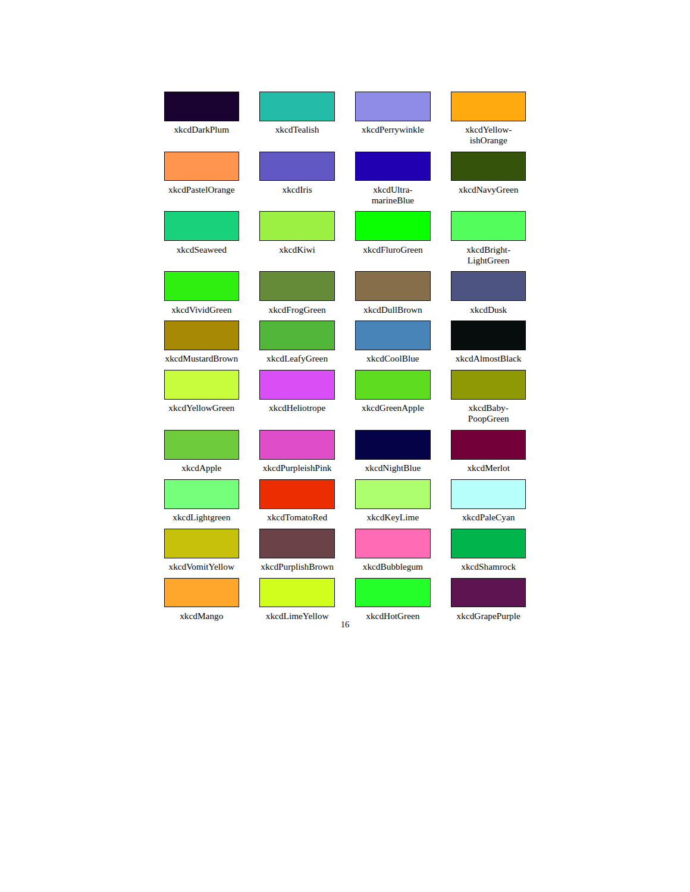| xkcdDarkPlum | xkcdTealish | xkcdPerrywinkle | xkcdYellow­ishOrange |
| xkcdPastelOrange | xkcdIris | xkcdUltra­marineBlue | xkcdNavyGreen |
| xkcdSeaweed | xkcdKiwi | xkcdFluroGreen | xkcdBright­LightGreen |
| xkcdVividGreen | xkcdFrogGreen | xkcdDullBrown | xkcdDusk |
| xkcdMus­tardBrown | xkcdLeafyGreen | xkcdCoolBlue | xkcdAlmostBlack |
| xkcdYellowGreen | xkcdHeliotrope | xkcdGreenApple | xkcdBaby­PoopGreen |
| xkcdApple | xkcdPurpleishPink | xkcdNightBlue | xkcdMerlot |
| xkcdLightgreen | xkcdTomatoRed | xkcdKeyLime | xkcdPaleCyan |
| xkcdVomitYellow | xkcdPur­plishBrown | xkcdBubblegum | xkcdShamrock |
| xkcdMango | xkcdLimeYellow | xkcdHotGreen | xkcdGrapePurple |
16